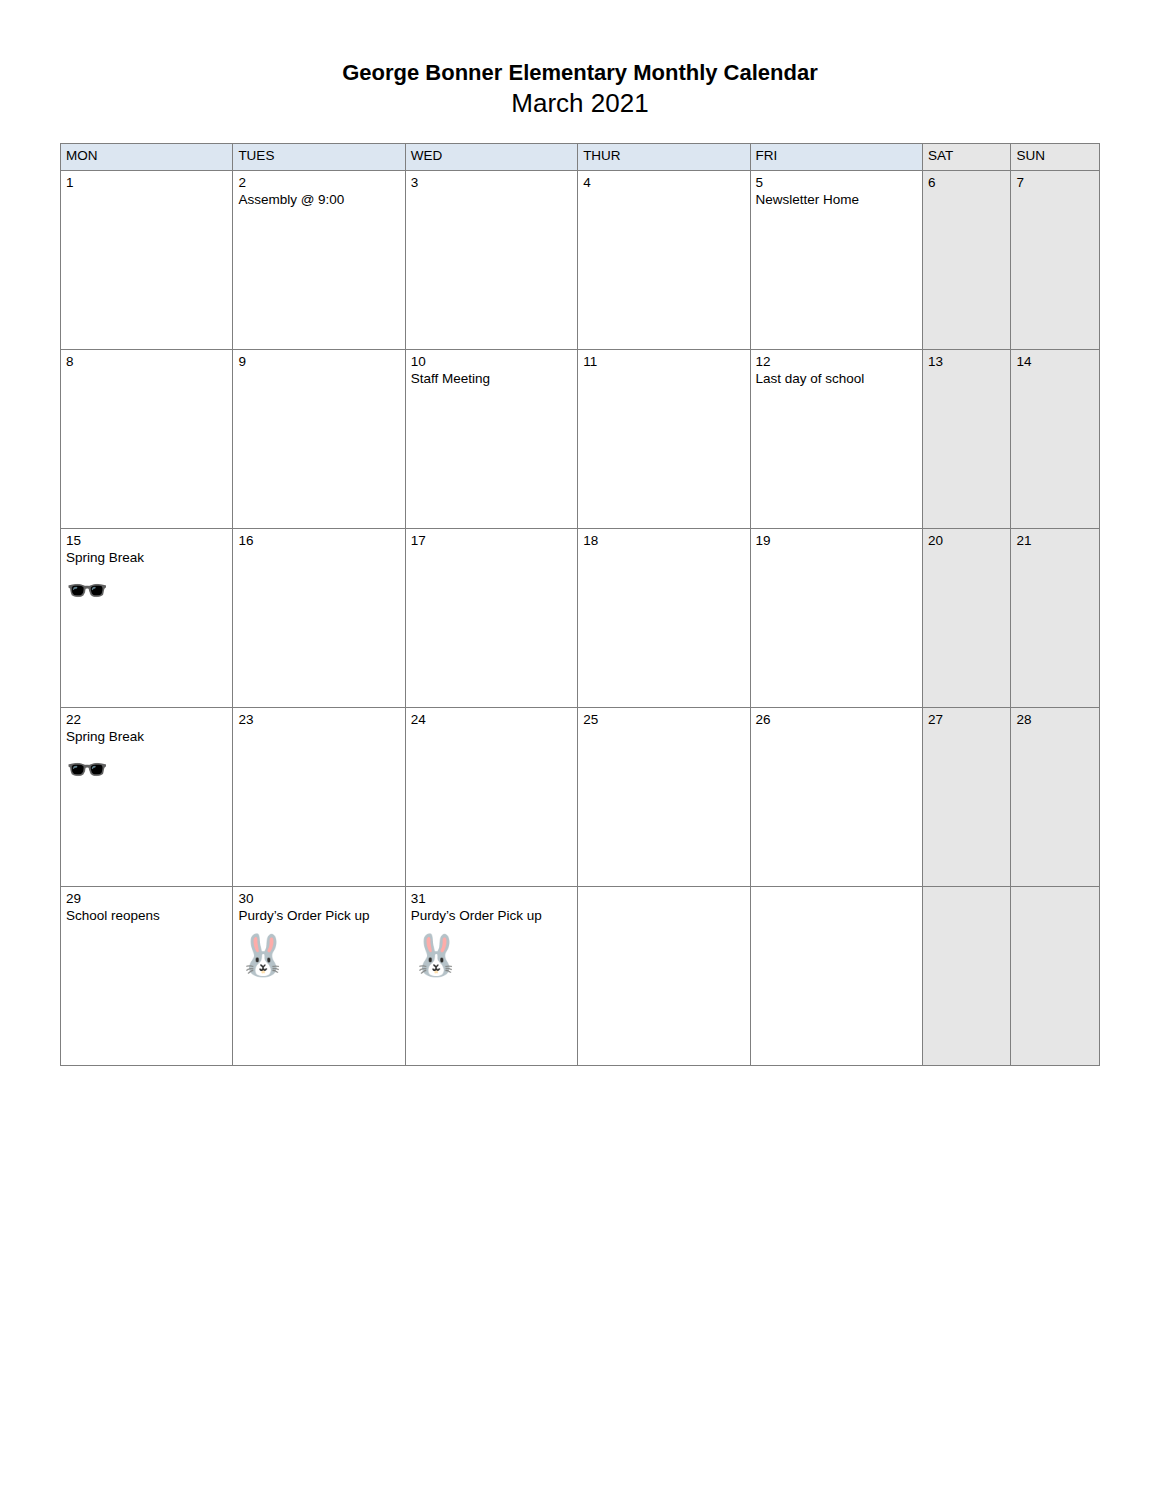George Bonner Elementary Monthly Calendar
March 2021
| MON | TUES | WED | THUR | FRI | SAT | SUN |
| --- | --- | --- | --- | --- | --- | --- |
| 1 | 2 Assembly @ 9:00 | 3 | 4 | 5 Newsletter Home | 6 | 7 |
| 8 | 9 | 10 Staff Meeting | 11 | 12 Last day of school | 13 | 14 |
| 15 Spring Break 🕶️ | 16 | 17 | 18 | 19 | 20 | 21 |
| 22 Spring Break 🕶️ | 23 | 24 | 25 | 26 | 27 | 28 |
| 29 School reopens | 30 Purdy’s Order Pick up 🐰 | 31 Purdy’s Order Pick up 🐰 | | | | |